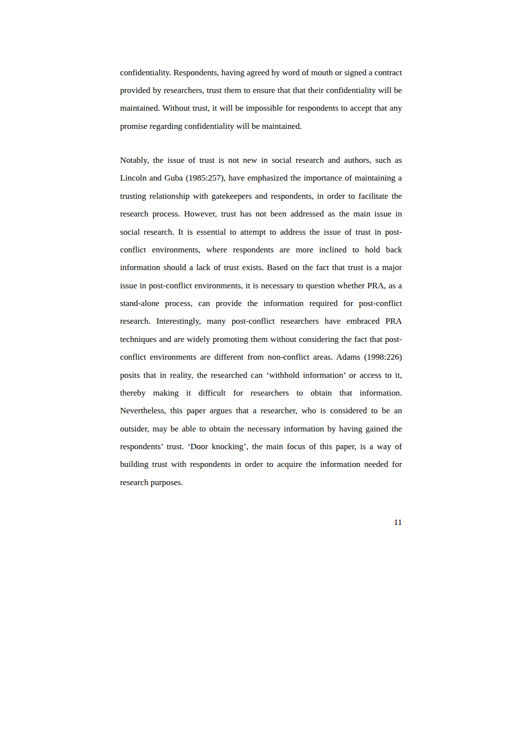confidentiality. Respondents, having agreed by word of mouth or signed a contract provided by researchers, trust them to ensure that that their confidentiality will be maintained. Without trust, it will be impossible for respondents to accept that any promise regarding confidentiality will be maintained.
Notably, the issue of trust is not new in social research and authors, such as Lincoln and Guba (1985:257), have emphasized the importance of maintaining a trusting relationship with gatekeepers and respondents, in order to facilitate the research process. However, trust has not been addressed as the main issue in social research. It is essential to attempt to address the issue of trust in post-conflict environments, where respondents are more inclined to hold back information should a lack of trust exists. Based on the fact that trust is a major issue in post-conflict environments, it is necessary to question whether PRA, as a stand-alone process, can provide the information required for post-conflict research. Interestingly, many post-conflict researchers have embraced PRA techniques and are widely promoting them without considering the fact that post-conflict environments are different from non-conflict areas. Adams (1998:226) posits that in reality, the researched can ‘withhold information’ or access to it, thereby making it difficult for researchers to obtain that information. Nevertheless, this paper argues that a researcher, who is considered to be an outsider, may be able to obtain the necessary information by having gained the respondents’ trust. ‘Door knocking’, the main focus of this paper, is a way of building trust with respondents in order to acquire the information needed for research purposes.
11